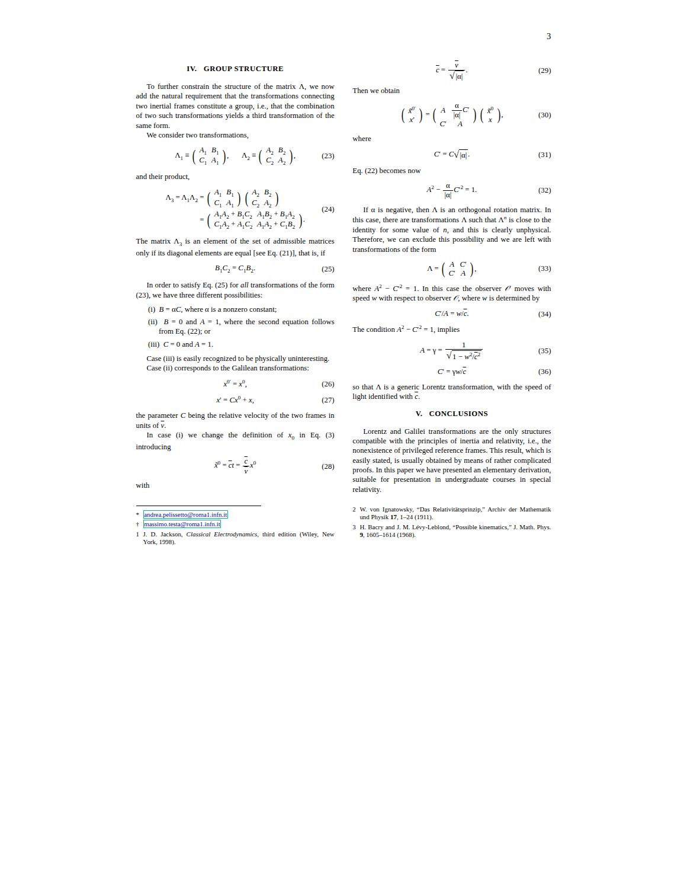3
IV. GROUP STRUCTURE
To further constrain the structure of the matrix Λ, we now add the natural requirement that the transformations connecting two inertial frames constitute a group, i.e., that the combination of two such transformations yields a third transformation of the same form.
We consider two transformations,
Λ1 ≡ (
| A 1 | B 1 |
| C 1 | A 1 |
), Λ2 ≡ (
| A 2 | B 2 |
| C 2 | A 2 |
), (23)
and their product,
| Λ 3 = Λ 1 Λ 2 = | ( / A 1 / B 1 / / C 1 / A 1 / ) ( / A 2 / B 2 / / C 2 / A 2 / ) |
| = | ( / A 1 A 2 + B 1 C 2 / A 1 B 2 + B 1 A 2 / / C 1 A 2 + A 1 C 2 / A 1 A 2 + C 1 B 2 / ) . |
(24)
The matrix Λ3 is an element of the set of admissible matrices only if its diagonal elements are equal [see Eq. (21)], that is, if
B1C2 = C1B2. (25)
In order to satisfy Eq. (25) for all transformations of the form (23), we have three different possibilities:
(i) B = αC, where α is a nonzero constant;
(ii) B = 0 and A = 1, where the second equation follows from Eq. (22); or
(iii) C = 0 and A = 1.
Case (iii) is easily recognized to be physically uninteresting.
Case (ii) corresponds to the Galilean transformations:
x0′ = x0, (26)
x′ = Cx0 + x, (27)
the parameter C being the relative velocity of the two frames in units of v.
In case (i) we change the definition of x0 in Eq. (3) introducing
x̃0 = ct = cv x0 (28)
with
c = v√|α|. (29)
Then we obtain
(
| x̃ 0′ |
| x ′ |
) = (
| A | α /α/ C ′ |
| C ′ | A |
) (
| x̃ 0 |
| x |
), (30)
where
C′ = C√|α|. (31)
Eq. (22) becomes now
A2 − α|α|C′2 = 1. (32)
If α is negative, then Λ is an orthogonal rotation matrix. In this case, there are transformations Λ such that Λn is close to the identity for some value of n, and this is clearly unphysical. Therefore, we can exclude this possibility and we are left with transformations of the form
Λ = (
| A | C ′ |
| C ′ | A |
), (33)
where A2 − C′2 = 1. In this case the observer 𝒪′ moves with speed w with respect to observer 𝒪, where w is determined by
C′/A = w/c. (34)
The condition A2 − C′2 = 1, implies
A = γ = 1√1 − w2/c2 (35)
C′ = γw/c (36)
so that Λ is a generic Lorentz transformation, with the speed of light identified with c.
V. CONCLUSIONS
Lorentz and Galilei transformations are the only structures compatible with the principles of inertia and relativity, i.e., the nonexistence of privileged reference frames. This result, which is easily stated, is usually obtained by means of rather complicated proofs. In this paper we have presented an elementary derivation, suitable for presentation in undergraduate courses in special relativity.
*andrea.pelissetto@roma1.infn.it
†massimo.testa@roma1.infn.it
1 J. D. Jackson, Classical Electrodynamics, third edition (Wiley, New York, 1998).
2 W. von Ignatowsky, “Das Relativitätsprinzip,” Archiv der Mathematik und Physik 17, 1–24 (1911).
3 H. Bacry and J. M. Lévy-Leblond, “Possible kinematics,” J. Math. Phys. 9, 1605–1614 (1968).